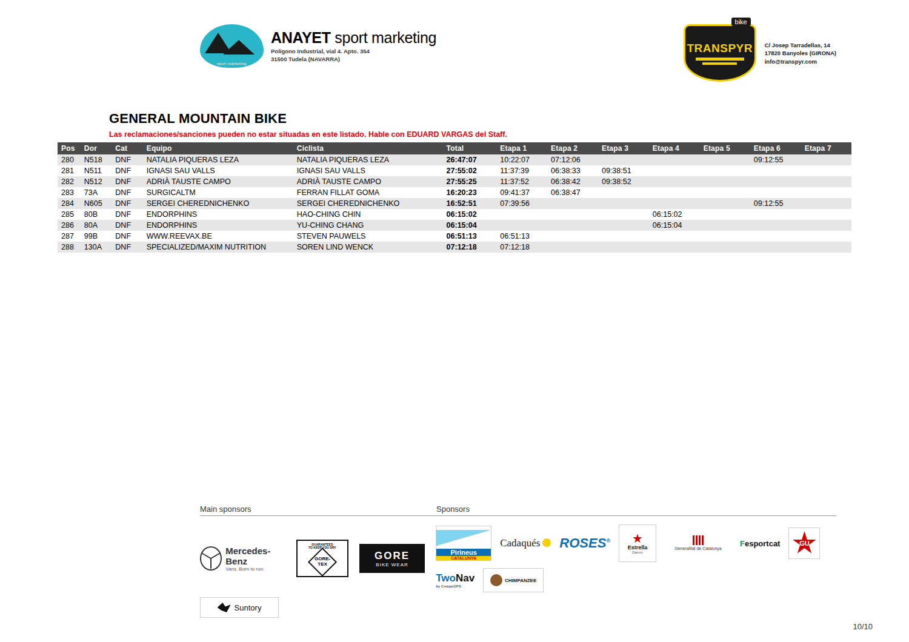sport marketing
ANAYET sport marketing
Polígono Industrial, vial 4. Apto. 354
31500 Tudela (NAVARRA)
bike
TRANSPYR
C/ Josep Tarradellas, 14
17820 Banyoles (GIRONA)
info@transpyr.com
GENERAL MOUNTAIN BIKE
Las reclamaciones/sanciones pueden no estar situadas en este listado. Hable con EDUARD VARGAS del Staff.
| Pos | Dor | Cat | Equipo | Ciclista | Total | Etapa 1 | Etapa 2 | Etapa 3 | Etapa 4 | Etapa 5 | Etapa 6 | Etapa 7 |
| --- | --- | --- | --- | --- | --- | --- | --- | --- | --- | --- | --- | --- |
| 280 | N518 | DNF | NATALIA PIQUERAS LEZA | NATALIA PIQUERAS LEZA | 26:47:07 | 10:22:07 | 07:12:06 | | | | 09:12:55 | |
| 281 | N511 | DNF | IGNASI SAU VALLS | IGNASI SAU VALLS | 27:55:02 | 11:37:39 | 06:38:33 | 09:38:51 | | | | |
| 282 | N512 | DNF | ADRIÀ TAUSTE CAMPO | ADRIÀ TAUSTE CAMPO | 27:55:25 | 11:37:52 | 06:38:42 | 09:38:52 | | | | |
| 283 | 73A | DNF | SURGICALTM | FERRAN FILLAT GOMA | 16:20:23 | 09:41:37 | 06:38:47 | | | | | |
| 284 | N605 | DNF | SERGEI CHEREDNICHENKO | SERGEI CHEREDNICHENKO | 16:52:51 | 07:39:56 | | | | | 09:12:55 | |
| 285 | 80B | DNF | ENDORPHINS | HAO-CHING CHIN | 06:15:02 | | | | 06:15:02 | | | |
| 286 | 80A | DNF | ENDORPHINS | YU-CHING CHANG | 06:15:04 | | | | 06:15:04 | | | |
| 287 | 99B | DNF | WWW.REEVAX.BE | STEVEN PAUWELS | 06:51:13 | 06:51:13 | | | | | | |
| 288 | 130A | DNF | SPECIALIZED/MAXIM NUTRITION | SOREN LIND WENCK | 07:12:18 | 07:12:18 | | | | | | |
Main sponsors
Sponsors
Mercedes-Benz
Vans. Born to run.
GUARANTEED
TO KEEP YOU DRY
GORE-TEX
GORE
BIKE WEAR
Pirineus
CATALUNYA
Cadaqués
ROSES®
★
Estrella
Damm
Generalitat de Catalunya
Fesportcat
GU
Two Nav by CompeGPS
CHIMPANZEE
Suntory
10/10